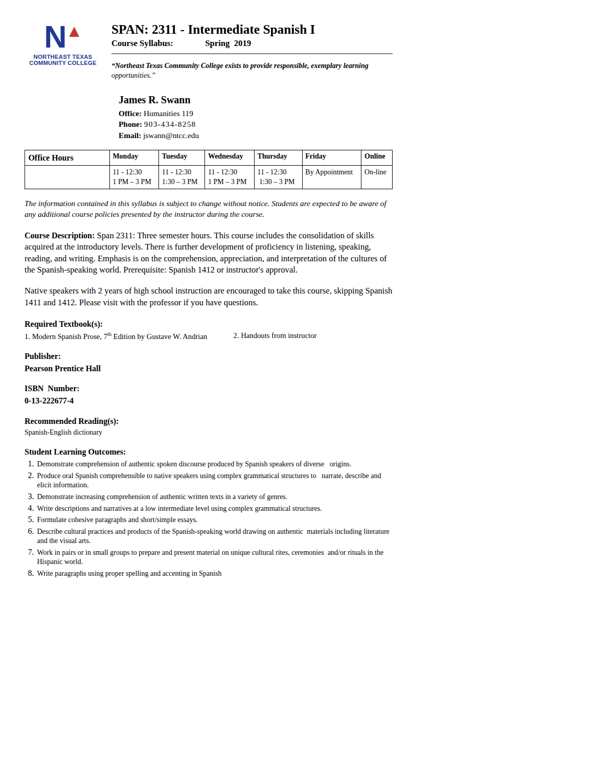N▲ NORTHEAST TEXASCOMMUNITY COLLEGE
SPAN: 2311 - Intermediate Spanish I
Course Syllabus: Spring 2019
“Northeast Texas Community College exists to provide responsible, exemplary learning opportunities.”
James R. Swann
Office: Humanities 119
Phone: 903-434-8258
Email: jswann@ntcc.edu
| Office Hours | Monday | Tuesday | Wednesday | Thursday | Friday | Online |
| --- | --- | --- | --- | --- | --- | --- |
| | 11 - 12:30 1 PM – 3 PM | 11 - 12:30 1:30 – 3 PM | 11 - 12:30 1 PM – 3 PM | 11 - 12:30 1:30 – 3 PM | By Appointment | On-line |
The information contained in this syllabus is subject to change without notice. Students are expected to be aware of any additional course policies presented by the instructor during the course.
Course Description: Span 2311: Three semester hours. This course includes the consolidation of skills acquired at the introductory levels. There is further development of proficiency in listening, speaking, reading, and writing. Emphasis is on the comprehension, appreciation, and interpretation of the cultures of the Spanish-speaking world. Prerequisite: Spanish 1412 or instructor's approval.
Native speakers with 2 years of high school instruction are encouraged to take this course, skipping Spanish 1411 and 1412. Please visit with the professor if you have questions.
Required Textbook(s):
1. Modern Spanish Prose, 7th Edition by Gustave W. Andrian 2. Handouts from instructor
Publisher:
Pearson Prentice Hall
ISBN Number:
0-13-222677-4
Recommended Reading(s):
Spanish-English dictionary
Student Learning Outcomes:
Demonstrate comprehension of authentic spoken discourse produced by Spanish speakers of diverse origins.
Produce oral Spanish comprehensible to native speakers using complex grammatical structures to narrate, describe and elicit information.
Demonstrate increasing comprehension of authentic written texts in a variety of genres.
Write descriptions and narratives at a low intermediate level using complex grammatical structures.
Formulate cohesive paragraphs and short/simple essays.
Describe cultural practices and products of the Spanish-speaking world drawing on authentic materials including literature and the visual arts.
Work in pairs or in small groups to prepare and present material on unique cultural rites, ceremonies and/or rituals in the Hispanic world.
Write paragraphs using proper spelling and accenting in Spanish